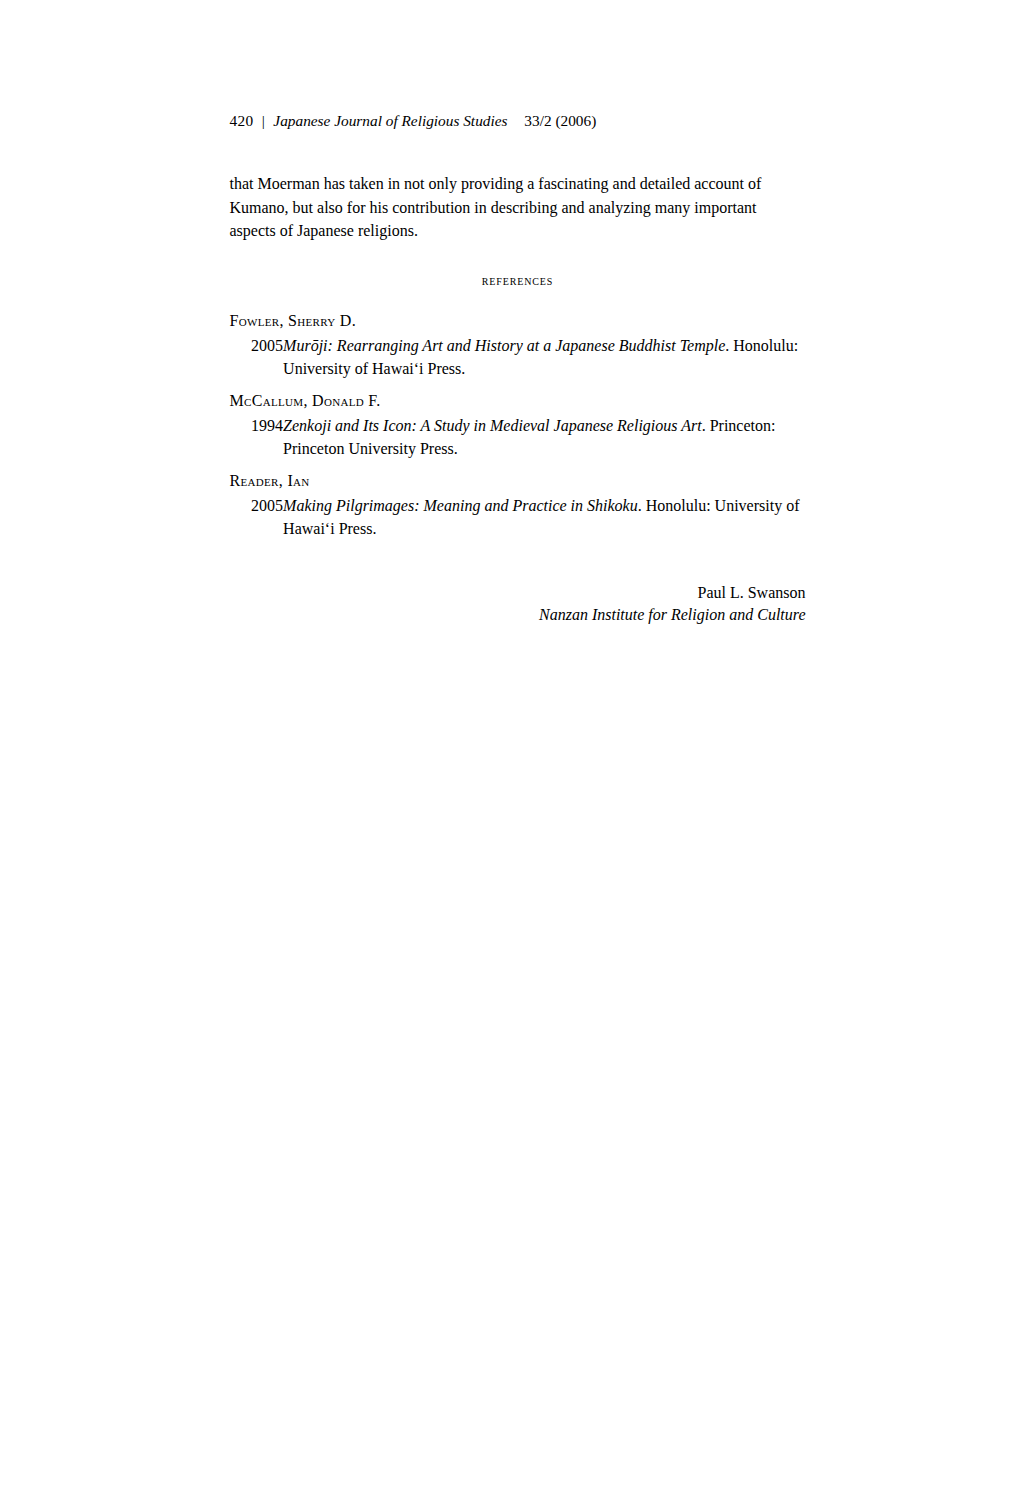420|Japanese Journal of Religious Studies 33/2 (2006)
that Moerman has taken in not only providing a fascinating and detailed account of Kumano, but also for his contribution in describing and analyzing many important aspects of Japanese religions.
references
Fowler, Sherry D.
2005
Murōji: Rearranging Art and History at a Japanese Buddhist Temple. Honolulu: University of Hawai‘i Press.
McCallum, Donald F.
1994
Zenkoji and Its Icon: A Study in Medieval Japanese Religious Art. Princeton: Princeton University Press.
Reader, Ian
2005
Making Pilgrimages: Meaning and Practice in Shikoku. Honolulu: University of Hawai‘i Press.
Paul L. Swanson Nanzan Institute for Religion and Culture